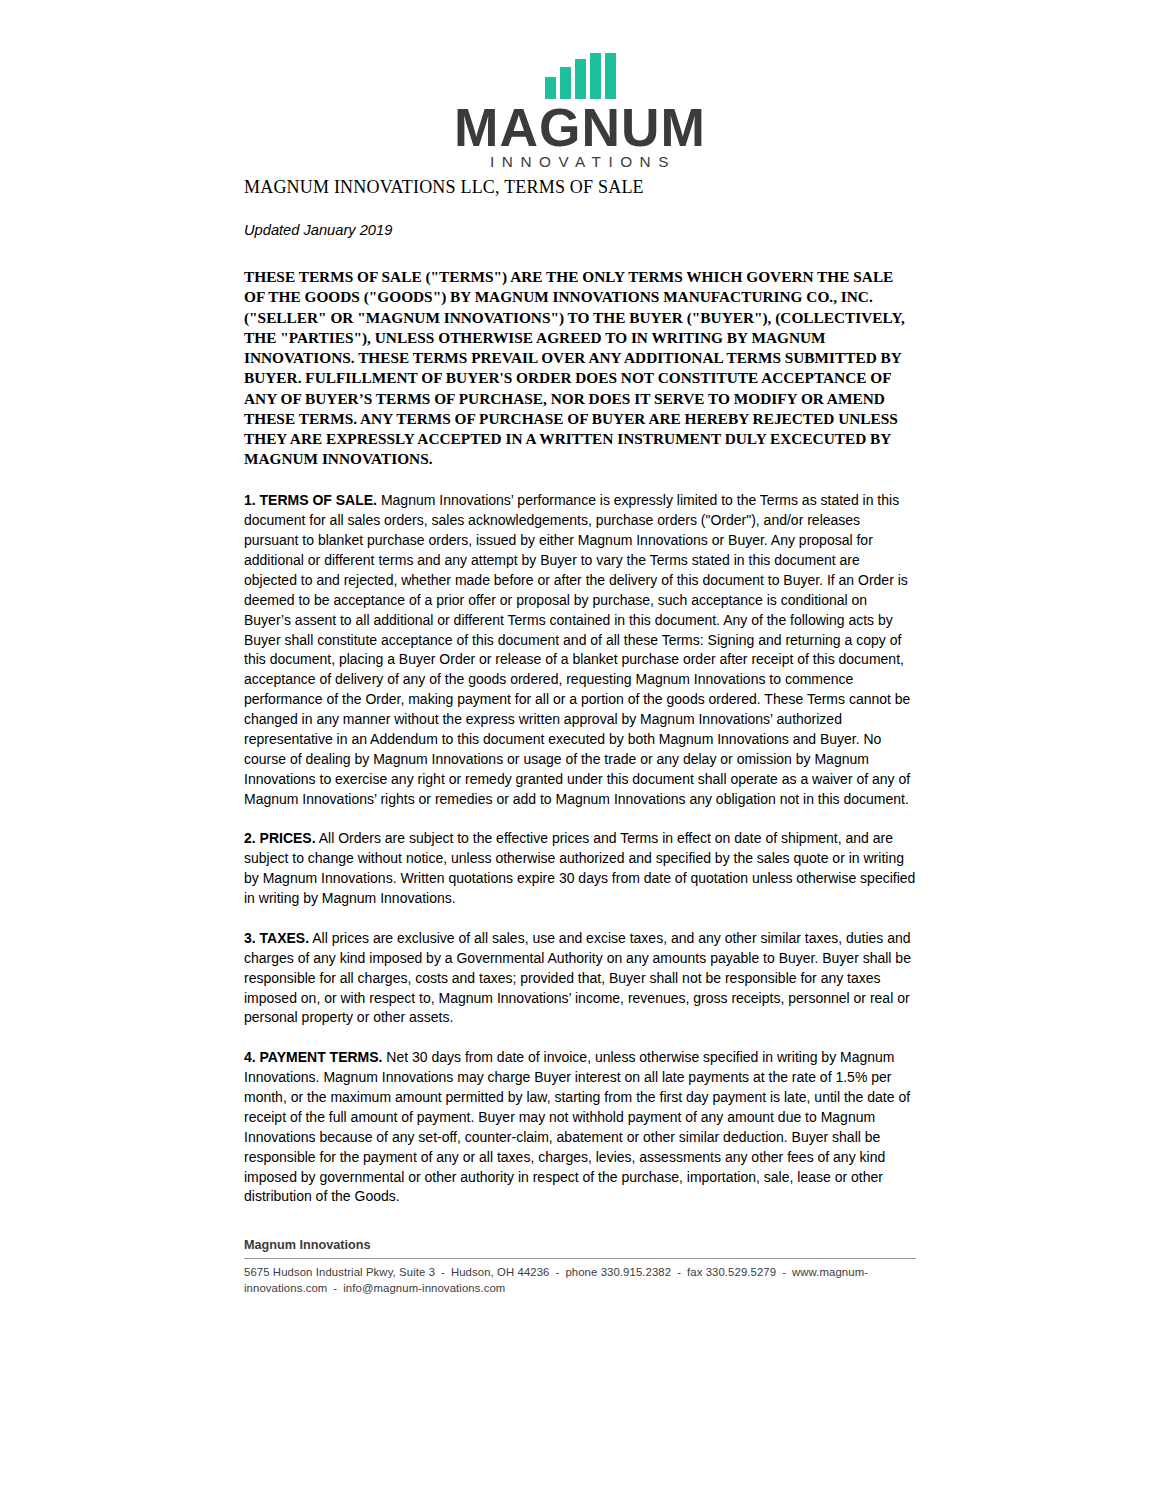MAGNUM
INNOVATIONS
MAGNUM INNOVATIONS LLC, TERMS OF SALE
Updated January 2019
THESE TERMS OF SALE ("TERMS") ARE THE ONLY TERMS WHICH GOVERN THE SALE OF THE GOODS ("GOODS") BY MAGNUM INNOVATIONS MANUFACTURING CO., INC. ("SELLER" OR "MAGNUM INNOVATIONS") TO THE BUYER ("BUYER"), (COLLECTIVELY, THE "PARTIES"), UNLESS OTHERWISE AGREED TO IN WRITING BY MAGNUM INNOVATIONS. THESE TERMS PREVAIL OVER ANY ADDITIONAL TERMS SUBMITTED BY BUYER. FULFILLMENT OF BUYER'S ORDER DOES NOT CONSTITUTE ACCEPTANCE OF ANY OF BUYER’S TERMS OF PURCHASE, NOR DOES IT SERVE TO MODIFY OR AMEND THESE TERMS. ANY TERMS OF PURCHASE OF BUYER ARE HEREBY REJECTED UNLESS THEY ARE EXPRESSLY ACCEPTED IN A WRITTEN INSTRUMENT DULY EXCECUTED BY MAGNUM INNOVATIONS.
1. TERMS OF SALE. Magnum Innovations’ performance is expressly limited to the Terms as stated in this document for all sales orders, sales acknowledgements, purchase orders ("Order"), and/or releases pursuant to blanket purchase orders, issued by either Magnum Innovations or Buyer. Any proposal for additional or different terms and any attempt by Buyer to vary the Terms stated in this document are objected to and rejected, whether made before or after the delivery of this document to Buyer. If an Order is deemed to be acceptance of a prior offer or proposal by purchase, such acceptance is conditional on Buyer’s assent to all additional or different Terms contained in this document. Any of the following acts by Buyer shall constitute acceptance of this document and of all these Terms: Signing and returning a copy of this document, placing a Buyer Order or release of a blanket purchase order after receipt of this document, acceptance of delivery of any of the goods ordered, requesting Magnum Innovations to commence performance of the Order, making payment for all or a portion of the goods ordered. These Terms cannot be changed in any manner without the express written approval by Magnum Innovations’ authorized representative in an Addendum to this document executed by both Magnum Innovations and Buyer. No course of dealing by Magnum Innovations or usage of the trade or any delay or omission by Magnum Innovations to exercise any right or remedy granted under this document shall operate as a waiver of any of Magnum Innovations’ rights or remedies or add to Magnum Innovations any obligation not in this document.
2. PRICES. All Orders are subject to the effective prices and Terms in effect on date of shipment, and are subject to change without notice, unless otherwise authorized and specified by the sales quote or in writing by Magnum Innovations. Written quotations expire 30 days from date of quotation unless otherwise specified in writing by Magnum Innovations.
3. TAXES. All prices are exclusive of all sales, use and excise taxes, and any other similar taxes, duties and charges of any kind imposed by a Governmental Authority on any amounts payable to Buyer. Buyer shall be responsible for all charges, costs and taxes; provided that, Buyer shall not be responsible for any taxes imposed on, or with respect to, Magnum Innovations’ income, revenues, gross receipts, personnel or real or personal property or other assets.
4. PAYMENT TERMS. Net 30 days from date of invoice, unless otherwise specified in writing by Magnum Innovations. Magnum Innovations may charge Buyer interest on all late payments at the rate of 1.5% per month, or the maximum amount permitted by law, starting from the first day payment is late, until the date of receipt of the full amount of payment. Buyer may not withhold payment of any amount due to Magnum Innovations because of any set-off, counter-claim, abatement or other similar deduction. Buyer shall be responsible for the payment of any or all taxes, charges, levies, assessments any other fees of any kind imposed by governmental or other authority in respect of the purchase, importation, sale, lease or other distribution of the Goods.
Magnum Innovations
5675 Hudson Industrial Pkwy, Suite 3-Hudson, OH 44236-phone 330.915.2382-fax 330.529.5279-www.magnum-innovations.com-info@magnum-innovations.com